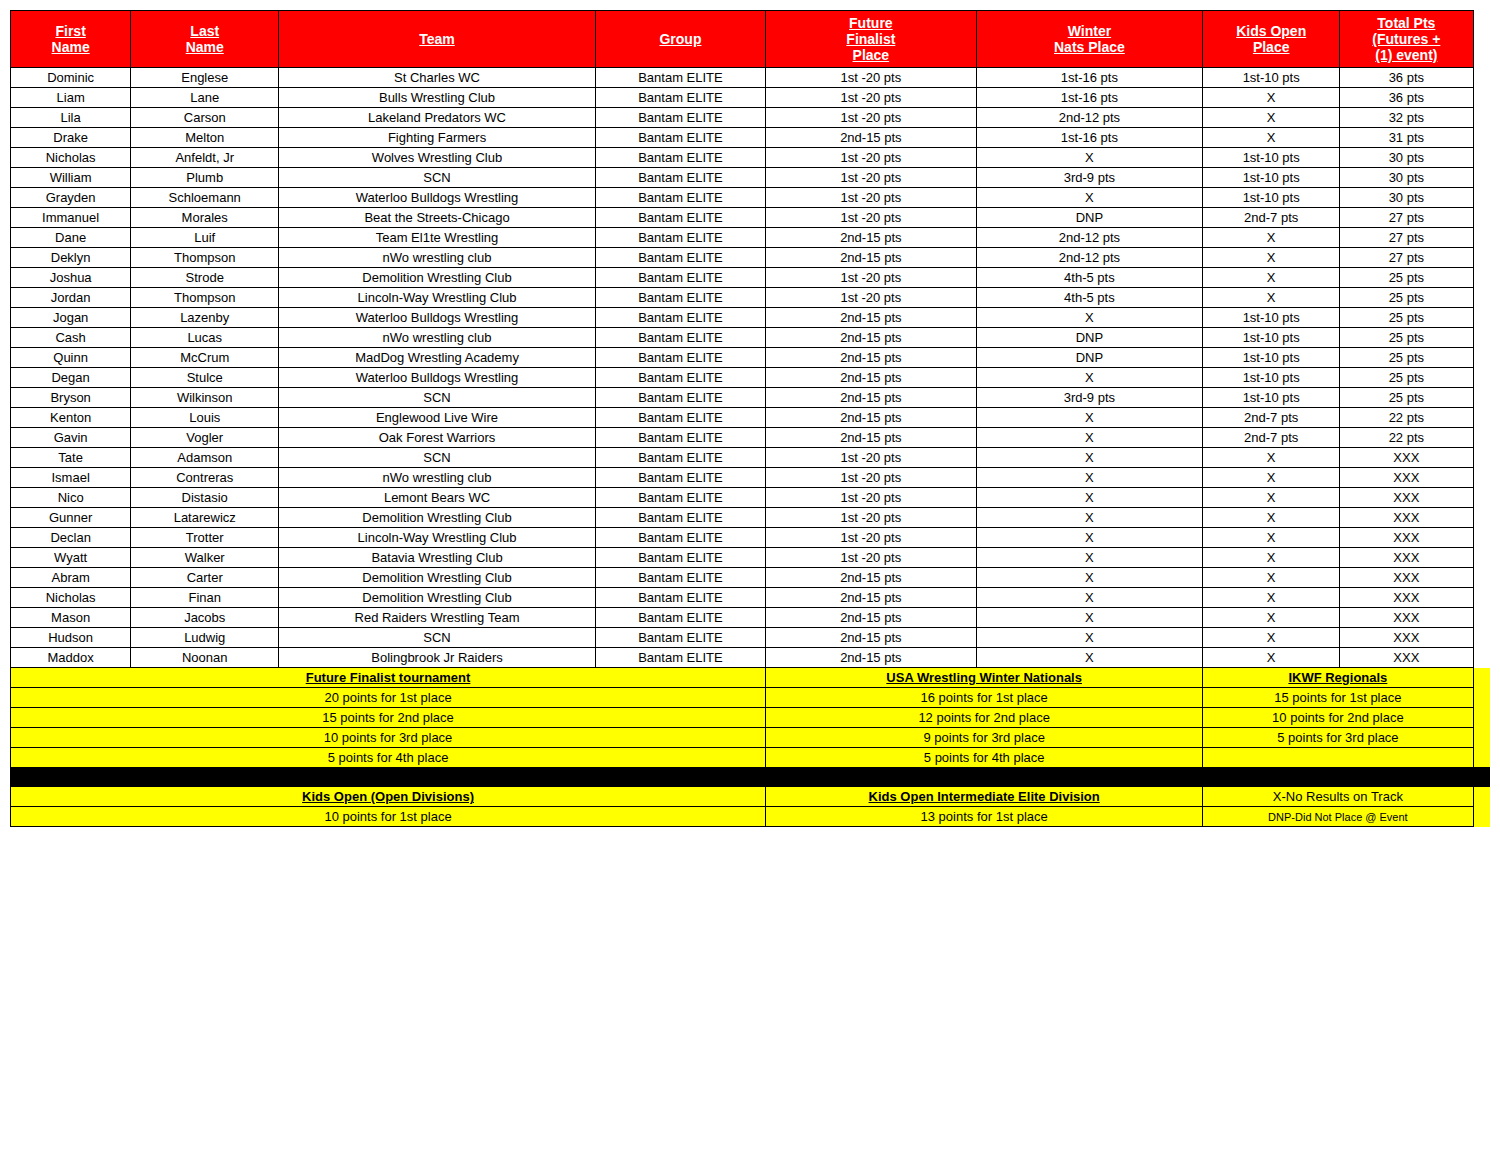| First Name | Last Name | Team | Group | Future Finalist Place | Winter Nats Place | Kids Open Place | Total Pts (Futures + (1) event) | |
| --- | --- | --- | --- | --- | --- | --- | --- | --- |
| Dominic | Englese | St Charles WC | Bantam ELITE | 1st -20 pts | 1st-16 pts | 1st-10 pts | 36 pts | |
| Liam | Lane | Bulls Wrestling Club | Bantam ELITE | 1st -20 pts | 1st-16 pts | X | 36 pts | |
| Lila | Carson | Lakeland Predators WC | Bantam ELITE | 1st -20 pts | 2nd-12 pts | X | 32 pts | |
| Drake | Melton | Fighting Farmers | Bantam ELITE | 2nd-15 pts | 1st-16 pts | X | 31 pts | |
| Nicholas | Anfeldt, Jr | Wolves Wrestling Club | Bantam ELITE | 1st -20 pts | X | 1st-10 pts | 30 pts | |
| William | Plumb | SCN | Bantam ELITE | 1st -20 pts | 3rd-9 pts | 1st-10 pts | 30 pts | |
| Grayden | Schloemann | Waterloo Bulldogs Wrestling | Bantam ELITE | 1st -20 pts | X | 1st-10 pts | 30 pts | |
| Immanuel | Morales | Beat the Streets-Chicago | Bantam ELITE | 1st -20 pts | DNP | 2nd-7 pts | 27 pts | |
| Dane | Luif | Team El1te Wrestling | Bantam ELITE | 2nd-15 pts | 2nd-12 pts | X | 27 pts | |
| Deklyn | Thompson | nWo wrestling club | Bantam ELITE | 2nd-15 pts | 2nd-12 pts | X | 27 pts | |
| Joshua | Strode | Demolition Wrestling Club | Bantam ELITE | 1st -20 pts | 4th-5 pts | X | 25 pts | |
| Jordan | Thompson | Lincoln-Way Wrestling Club | Bantam ELITE | 1st -20 pts | 4th-5 pts | X | 25 pts | |
| Jogan | Lazenby | Waterloo Bulldogs Wrestling | Bantam ELITE | 2nd-15 pts | X | 1st-10 pts | 25 pts | |
| Cash | Lucas | nWo wrestling club | Bantam ELITE | 2nd-15 pts | DNP | 1st-10 pts | 25 pts | |
| Quinn | McCrum | MadDog Wrestling Academy | Bantam ELITE | 2nd-15 pts | DNP | 1st-10 pts | 25 pts | |
| Degan | Stulce | Waterloo Bulldogs Wrestling | Bantam ELITE | 2nd-15 pts | X | 1st-10 pts | 25 pts | |
| Bryson | Wilkinson | SCN | Bantam ELITE | 2nd-15 pts | 3rd-9 pts | 1st-10 pts | 25 pts | |
| Kenton | Louis | Englewood Live Wire | Bantam ELITE | 2nd-15 pts | X | 2nd-7 pts | 22 pts | |
| Gavin | Vogler | Oak Forest Warriors | Bantam ELITE | 2nd-15 pts | X | 2nd-7 pts | 22 pts | |
| Tate | Adamson | SCN | Bantam ELITE | 1st -20 pts | X | X | XXX | |
| Ismael | Contreras | nWo wrestling club | Bantam ELITE | 1st -20 pts | X | X | XXX | |
| Nico | Distasio | Lemont Bears WC | Bantam ELITE | 1st -20 pts | X | X | XXX | |
| Gunner | Latarewicz | Demolition Wrestling Club | Bantam ELITE | 1st -20 pts | X | X | XXX | |
| Declan | Trotter | Lincoln-Way Wrestling Club | Bantam ELITE | 1st -20 pts | X | X | XXX | |
| Wyatt | Walker | Batavia Wrestling Club | Bantam ELITE | 1st -20 pts | X | X | XXX | |
| Abram | Carter | Demolition Wrestling Club | Bantam ELITE | 2nd-15 pts | X | X | XXX | |
| Nicholas | Finan | Demolition Wrestling Club | Bantam ELITE | 2nd-15 pts | X | X | XXX | |
| Mason | Jacobs | Red Raiders Wrestling Team | Bantam ELITE | 2nd-15 pts | X | X | XXX | |
| Hudson | Ludwig | SCN | Bantam ELITE | 2nd-15 pts | X | X | XXX | |
| Maddox | Noonan | Bolingbrook Jr Raiders | Bantam ELITE | 2nd-15 pts | X | X | XXX | |
| Future Finalist tournament | USA Wrestling Winter Nationals | IKWF Regionals | |
| 20 points for 1st place | 16 points for 1st place | 15 points for 1st place | |
| 15 points for 2nd place | 12 points for 2nd place | 10 points for 2nd place | |
| 10 points for 3rd place | 9 points for 3rd place | 5 points for 3rd place | |
| 5 points for 4th place | 5 points for 4th place | | |
| Kids Open (Open Divisions) | Kids Open Intermediate Elite Division | X-No Results on Track | |
| 10 points for 1st place | 13 points for 1st place | DNP-Did Not Place @ Event | |